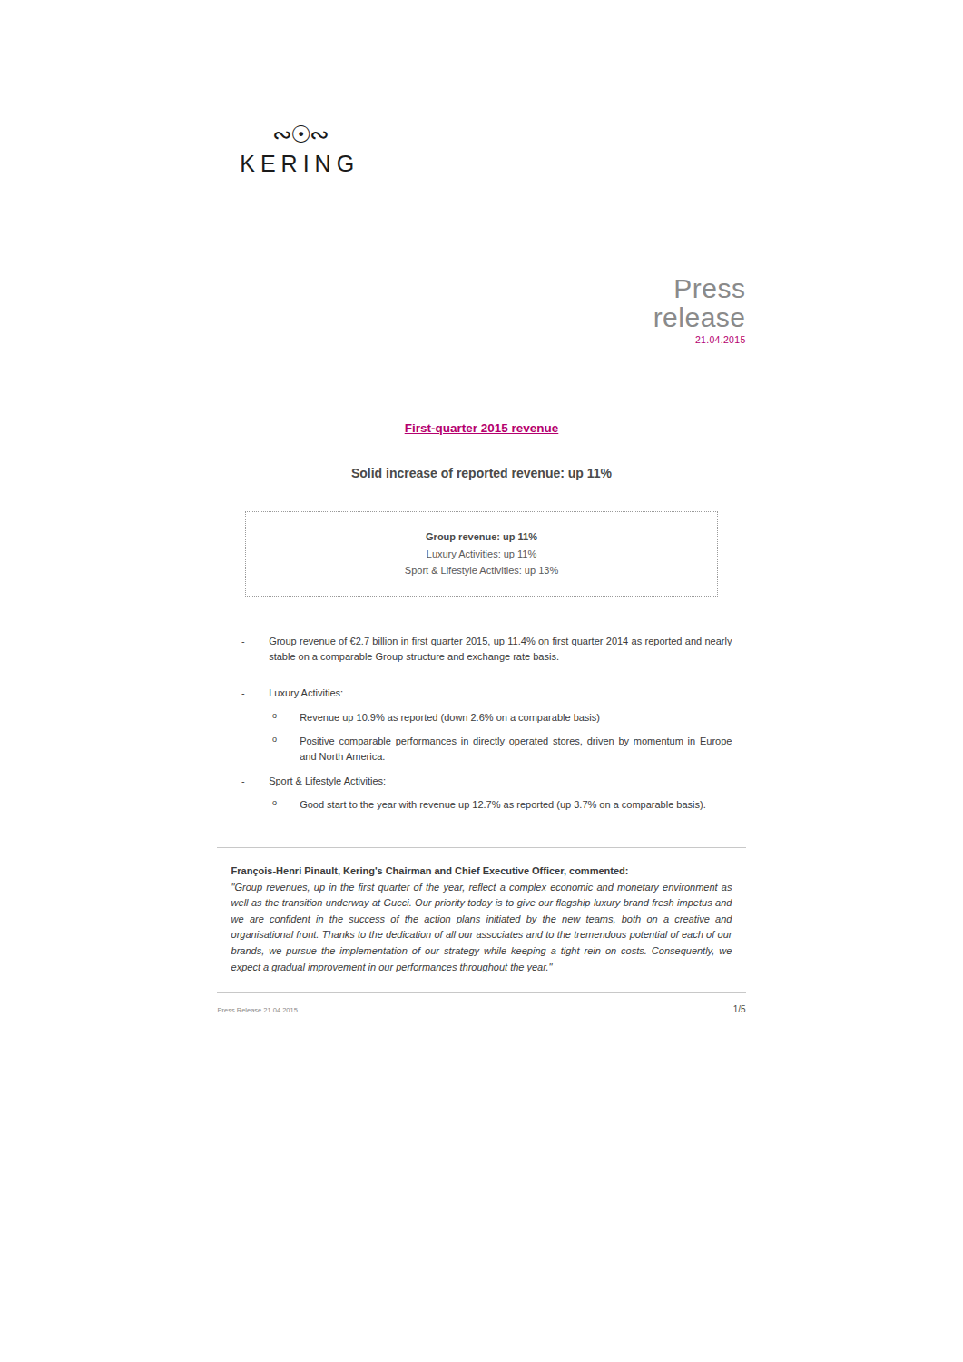∾☉∾
KERING
Press
release
21.04.2015
First-quarter 2015 revenue
Solid increase of reported revenue: up 11%
Group revenue: up 11%
Luxury Activities: up 11%
Sport & Lifestyle Activities: up 13%
Group revenue of €2.7 billion in first quarter 2015, up 11.4% on first quarter 2014 as reported and nearly stable on a comparable Group structure and exchange rate basis.
Luxury Activities:
Revenue up 10.9% as reported (down 2.6% on a comparable basis)
Positive comparable performances in directly operated stores, driven by momentum in Europe and North America.
Sport & Lifestyle Activities:
Good start to the year with revenue up 12.7% as reported (up 3.7% on a comparable basis).
François-Henri Pinault, Kering's Chairman and Chief Executive Officer, commented:
"Group revenues, up in the first quarter of the year, reflect a complex economic and monetary environment as well as the transition underway at Gucci. Our priority today is to give our flagship luxury brand fresh impetus and we are confident in the success of the action plans initiated by the new teams, both on a creative and organisational front. Thanks to the dedication of all our associates and to the tremendous potential of each of our brands, we pursue the implementation of our strategy while keeping a tight rein on costs. Consequently, we expect a gradual improvement in our performances throughout the year."
Press Release 21.04.2015
1/5